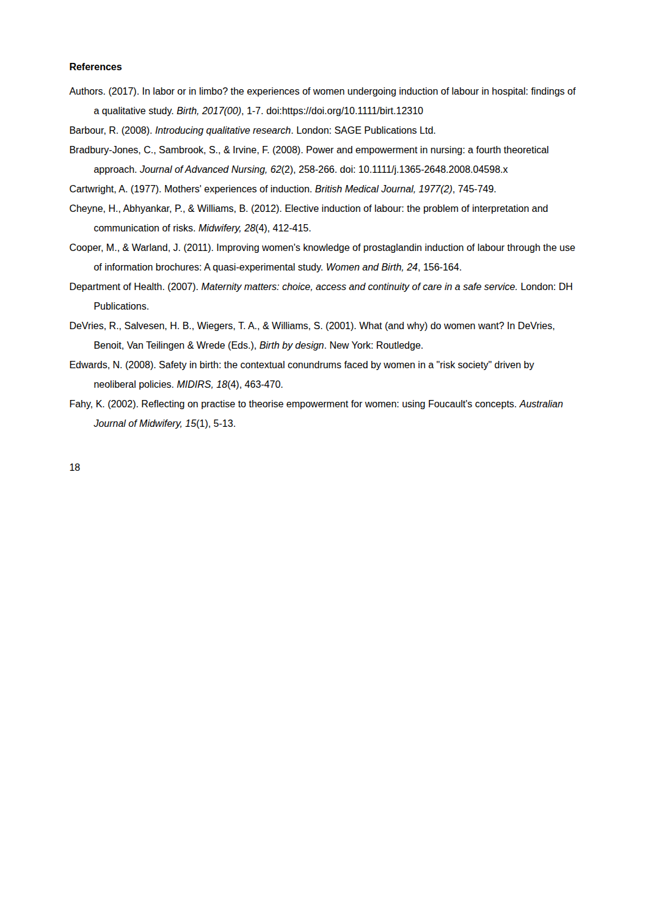References
Authors. (2017). In labor or in limbo? the experiences of women undergoing induction of labour in hospital: findings of a qualitative study. Birth, 2017(00), 1-7. doi:https://doi.org/10.1111/birt.12310
Barbour, R. (2008). Introducing qualitative research. London: SAGE Publications Ltd.
Bradbury-Jones, C., Sambrook, S., & Irvine, F. (2008). Power and empowerment in nursing: a fourth theoretical approach. Journal of Advanced Nursing, 62(2), 258-266. doi: 10.1111/j.1365-2648.2008.04598.x
Cartwright, A. (1977). Mothers' experiences of induction. British Medical Journal, 1977(2), 745-749.
Cheyne, H., Abhyankar, P., & Williams, B. (2012). Elective induction of labour: the problem of interpretation and communication of risks. Midwifery, 28(4), 412-415.
Cooper, M., & Warland, J. (2011). Improving women's knowledge of prostaglandin induction of labour through the use of information brochures: A quasi-experimental study. Women and Birth, 24, 156-164.
Department of Health. (2007). Maternity matters: choice, access and continuity of care in a safe service. London: DH Publications.
DeVries, R., Salvesen, H. B., Wiegers, T. A., & Williams, S. (2001). What (and why) do women want? In DeVries, Benoit, Van Teilingen & Wrede (Eds.), Birth by design. New York: Routledge.
Edwards, N. (2008). Safety in birth: the contextual conundrums faced by women in a "risk society" driven by neoliberal policies. MIDIRS, 18(4), 463-470.
Fahy, K. (2002). Reflecting on practise to theorise empowerment for women: using Foucault's concepts. Australian Journal of Midwifery, 15(1), 5-13.
18